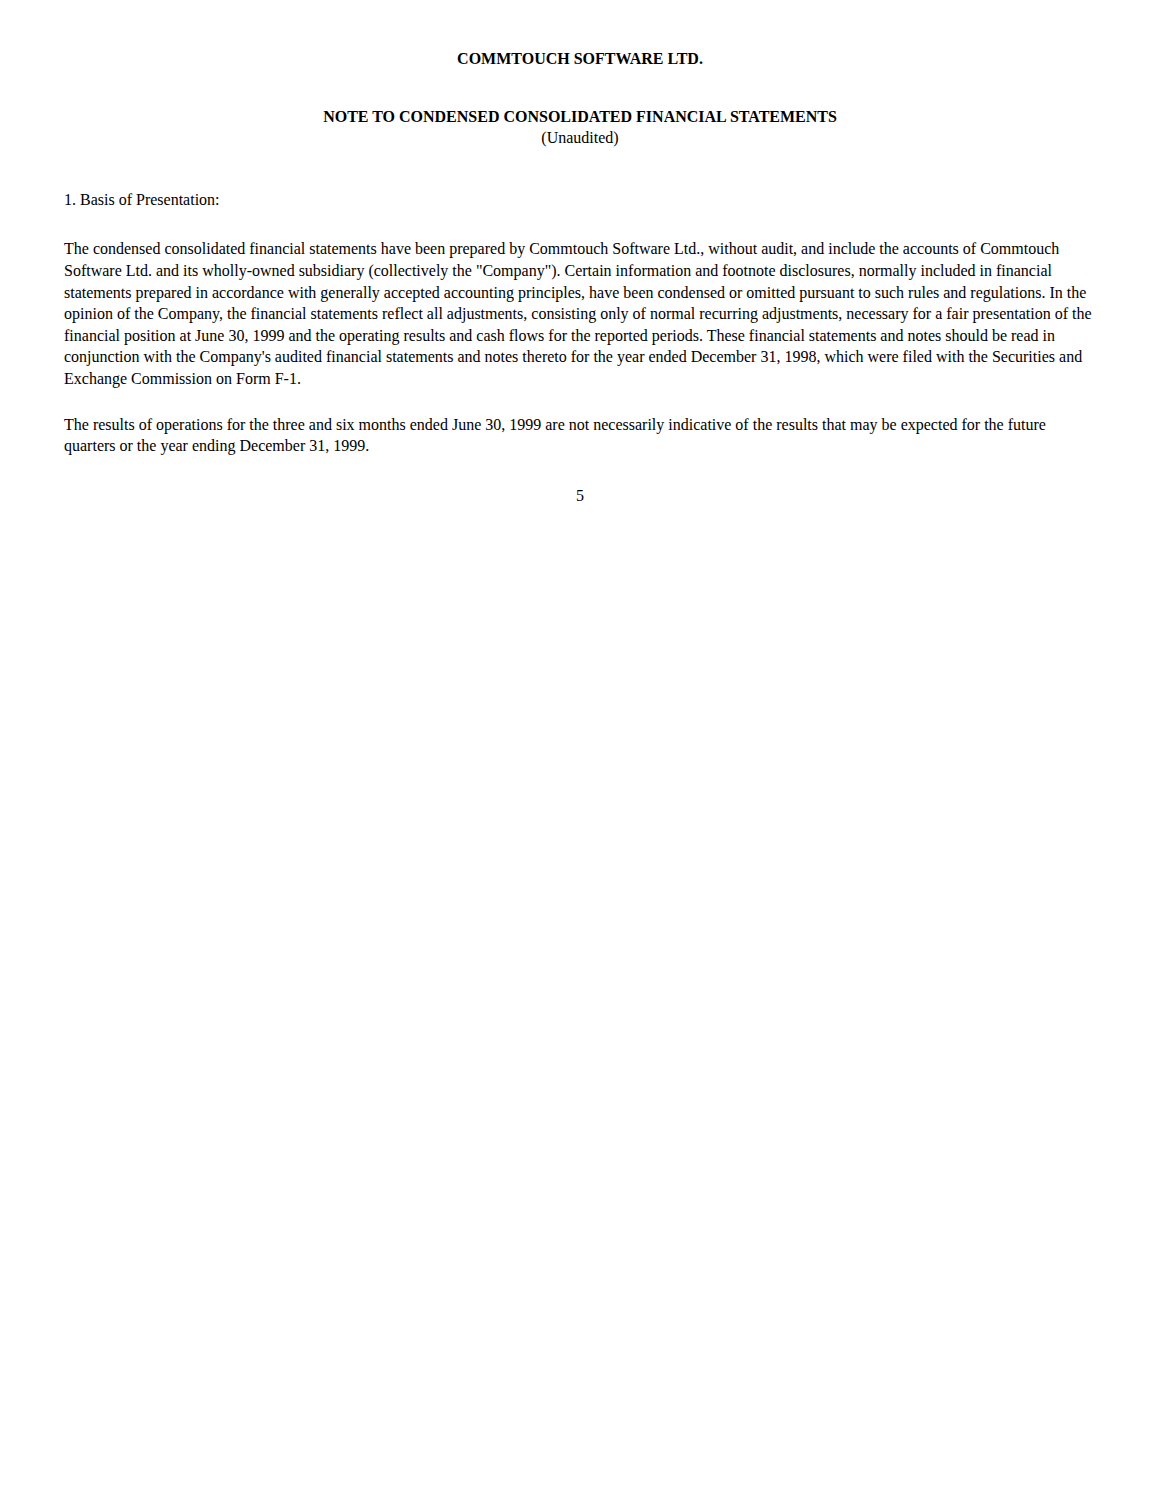COMMTOUCH SOFTWARE LTD.
NOTE TO CONDENSED CONSOLIDATED FINANCIAL STATEMENTS
(Unaudited)
1. Basis of Presentation:
The condensed consolidated financial statements have been prepared by Commtouch Software Ltd., without audit, and include the accounts of Commtouch Software Ltd. and its wholly-owned subsidiary (collectively the "Company"). Certain information and footnote disclosures, normally included in financial statements prepared in accordance with generally accepted accounting principles, have been condensed or omitted pursuant to such rules and regulations. In the opinion of the Company, the financial statements reflect all adjustments, consisting only of normal recurring adjustments, necessary for a fair presentation of the financial position at June 30, 1999 and the operating results and cash flows for the reported periods. These financial statements and notes should be read in conjunction with the Company's audited financial statements and notes thereto for the year ended December 31, 1998, which were filed with the Securities and Exchange Commission on Form F-1.
The results of operations for the three and six months ended June 30, 1999 are not necessarily indicative of the results that may be expected for the future quarters or the year ending December 31, 1999.
5